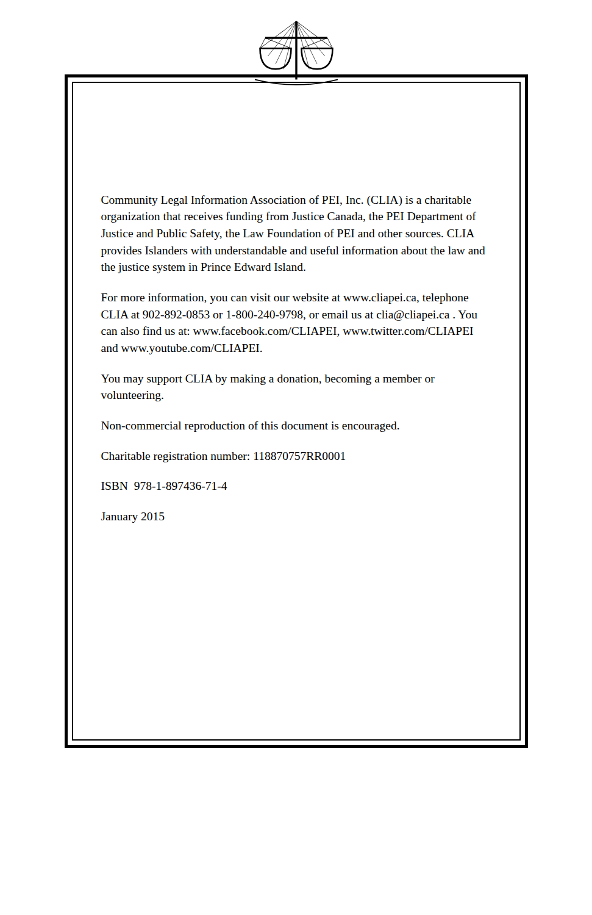Community Legal Information Association of PEI, Inc. (CLIA) is a charitable organization that receives funding from Justice Canada, the PEI Department of Justice and Public Safety, the Law Foundation of PEI and other sources. CLIA provides Islanders with understandable and useful information about the law and the justice system in Prince Edward Island.
For more information, you can visit our website at www.cliapei.ca, telephone CLIA at 902-892-0853 or 1-800-240-9798, or email us at clia@cliapei.ca . You can also find us at: www.facebook.com/CLIAPEI, www.twitter.com/CLIAPEI and www.youtube.com/CLIAPEI.
You may support CLIA by making a donation, becoming a member or volunteering.
Non-commercial reproduction of this document is encouraged.
Charitable registration number: 118870757RR0001
ISBN 978-1-897436-71-4
January 2015